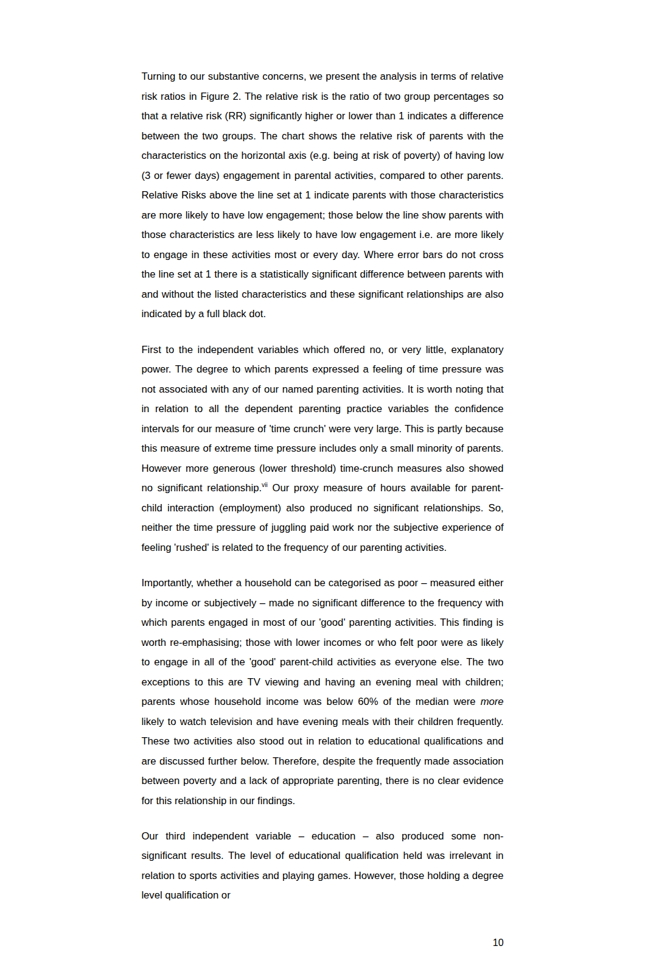Turning to our substantive concerns, we present the analysis in terms of relative risk ratios in Figure 2. The relative risk is the ratio of two group percentages so that a relative risk (RR) significantly higher or lower than 1 indicates a difference between the two groups. The chart shows the relative risk of parents with the characteristics on the horizontal axis (e.g. being at risk of poverty) of having low (3 or fewer days) engagement in parental activities, compared to other parents. Relative Risks above the line set at 1 indicate parents with those characteristics are more likely to have low engagement; those below the line show parents with those characteristics are less likely to have low engagement i.e. are more likely to engage in these activities most or every day. Where error bars do not cross the line set at 1 there is a statistically significant difference between parents with and without the listed characteristics and these significant relationships are also indicated by a full black dot.
First to the independent variables which offered no, or very little, explanatory power. The degree to which parents expressed a feeling of time pressure was not associated with any of our named parenting activities. It is worth noting that in relation to all the dependent parenting practice variables the confidence intervals for our measure of 'time crunch' were very large. This is partly because this measure of extreme time pressure includes only a small minority of parents. However more generous (lower threshold) time-crunch measures also showed no significant relationship.vii Our proxy measure of hours available for parent-child interaction (employment) also produced no significant relationships. So, neither the time pressure of juggling paid work nor the subjective experience of feeling 'rushed' is related to the frequency of our parenting activities.
Importantly, whether a household can be categorised as poor – measured either by income or subjectively – made no significant difference to the frequency with which parents engaged in most of our 'good' parenting activities. This finding is worth re-emphasising; those with lower incomes or who felt poor were as likely to engage in all of the 'good' parent-child activities as everyone else. The two exceptions to this are TV viewing and having an evening meal with children; parents whose household income was below 60% of the median were more likely to watch television and have evening meals with their children frequently. These two activities also stood out in relation to educational qualifications and are discussed further below. Therefore, despite the frequently made association between poverty and a lack of appropriate parenting, there is no clear evidence for this relationship in our findings.
Our third independent variable – education – also produced some non-significant results. The level of educational qualification held was irrelevant in relation to sports activities and playing games. However, those holding a degree level qualification or
10